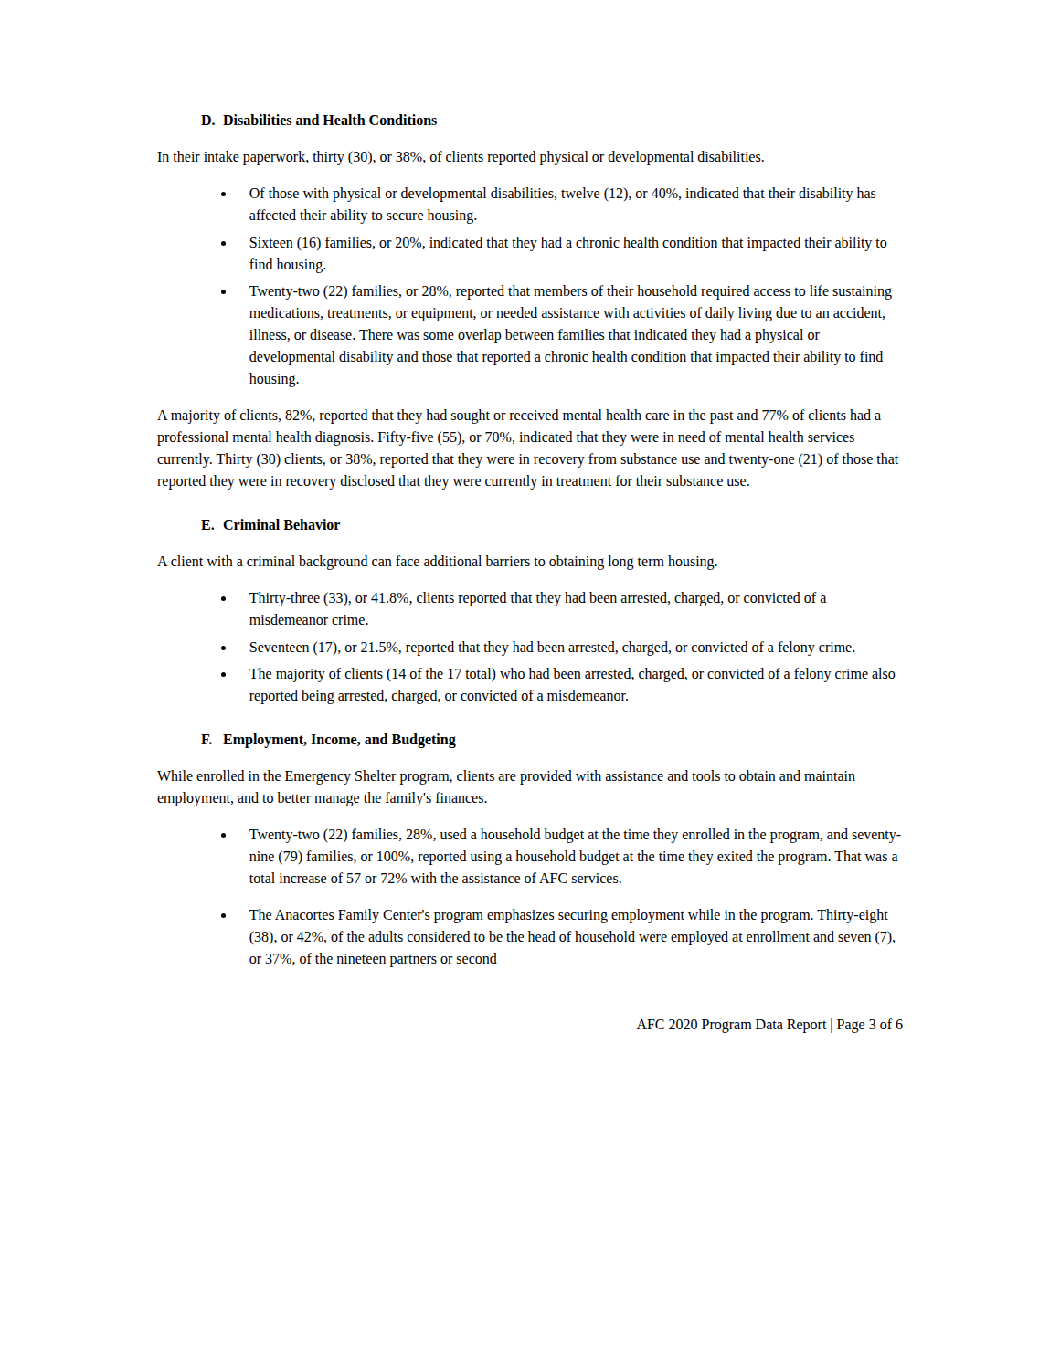D. Disabilities and Health Conditions
In their intake paperwork, thirty (30), or 38%, of clients reported physical or developmental disabilities.
Of those with physical or developmental disabilities, twelve (12), or 40%, indicated that their disability has affected their ability to secure housing.
Sixteen (16) families, or 20%, indicated that they had a chronic health condition that impacted their ability to find housing.
Twenty-two (22) families, or 28%, reported that members of their household required access to life sustaining medications, treatments, or equipment, or needed assistance with activities of daily living due to an accident, illness, or disease. There was some overlap between families that indicated they had a physical or developmental disability and those that reported a chronic health condition that impacted their ability to find housing.
A majority of clients, 82%, reported that they had sought or received mental health care in the past and 77% of clients had a professional mental health diagnosis. Fifty-five (55), or 70%, indicated that they were in need of mental health services currently. Thirty (30) clients, or 38%, reported that they were in recovery from substance use and twenty-one (21) of those that reported they were in recovery disclosed that they were currently in treatment for their substance use.
E. Criminal Behavior
A client with a criminal background can face additional barriers to obtaining long term housing.
Thirty-three (33), or 41.8%, clients reported that they had been arrested, charged, or convicted of a misdemeanor crime.
Seventeen (17), or 21.5%, reported that they had been arrested, charged, or convicted of a felony crime.
The majority of clients (14 of the 17 total) who had been arrested, charged, or convicted of a felony crime also reported being arrested, charged, or convicted of a misdemeanor.
F. Employment, Income, and Budgeting
While enrolled in the Emergency Shelter program, clients are provided with assistance and tools to obtain and maintain employment, and to better manage the family's finances.
Twenty-two (22) families, 28%, used a household budget at the time they enrolled in the program, and seventy-nine (79) families, or 100%, reported using a household budget at the time they exited the program. That was a total increase of 57 or 72% with the assistance of AFC services.
The Anacortes Family Center's program emphasizes securing employment while in the program. Thirty-eight (38), or 42%, of the adults considered to be the head of household were employed at enrollment and seven (7), or 37%, of the nineteen partners or second
AFC 2020 Program Data Report | Page 3 of 6